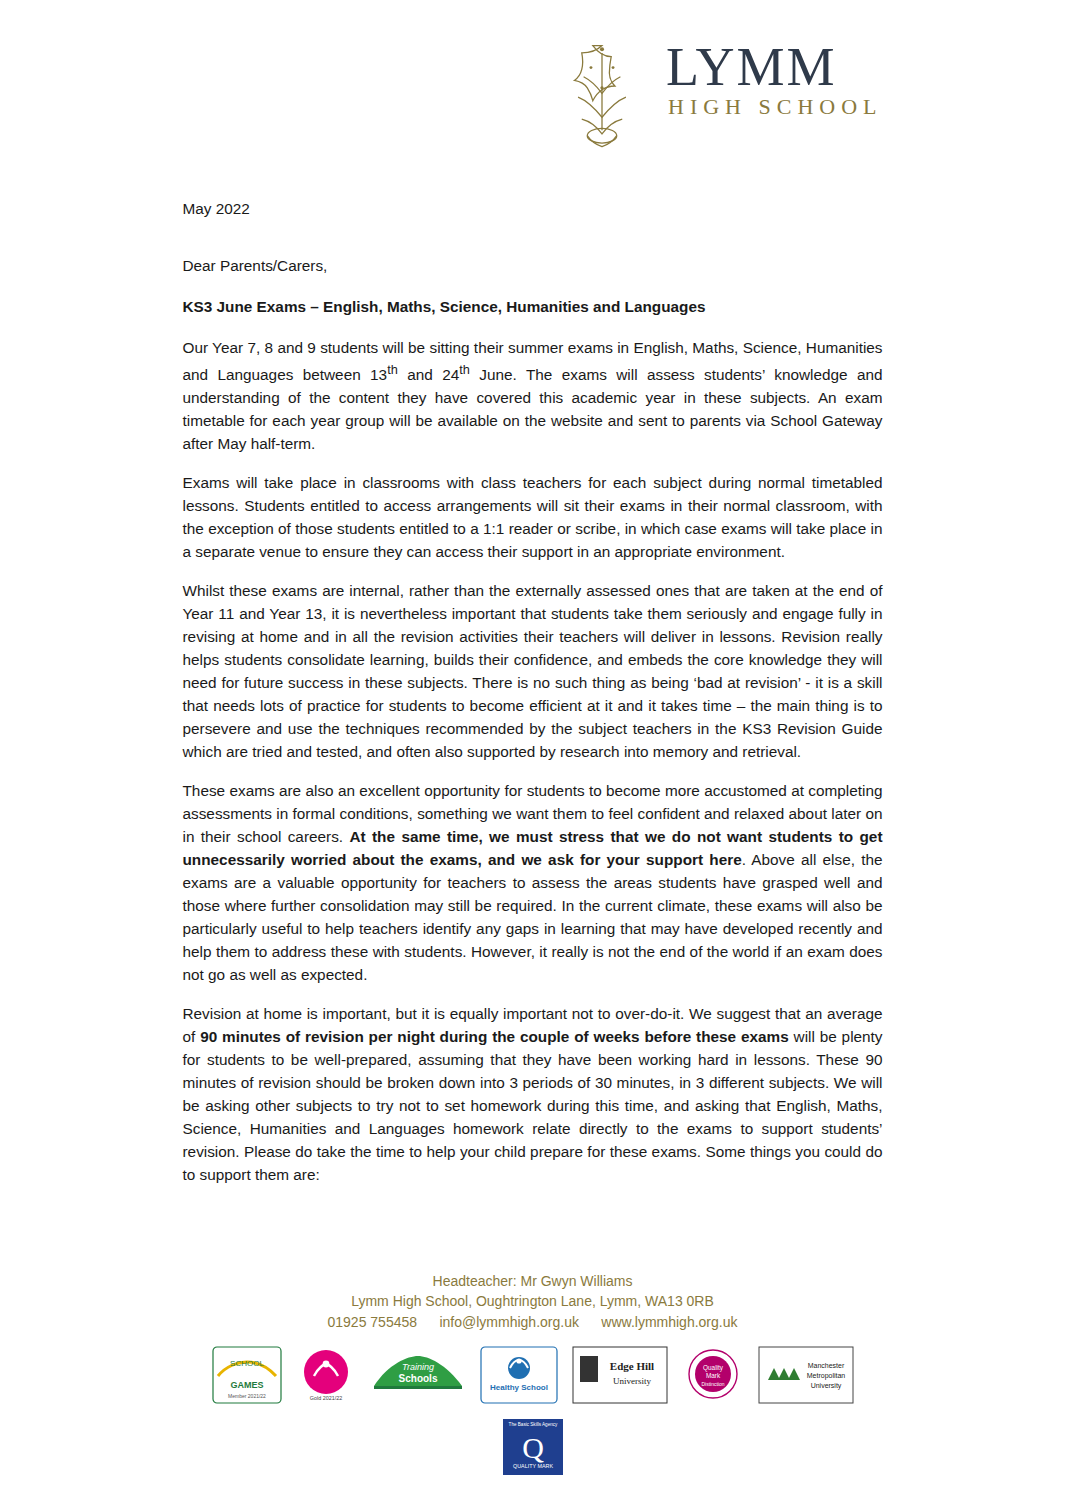LYMM HIGH SCHOOL
May 2022
Dear Parents/Carers,
KS3 June Exams – English, Maths, Science, Humanities and Languages
Our Year 7, 8 and 9 students will be sitting their summer exams in English, Maths, Science, Humanities and Languages between 13th and 24th June. The exams will assess students’ knowledge and understanding of the content they have covered this academic year in these subjects. An exam timetable for each year group will be available on the website and sent to parents via School Gateway after May half-term.
Exams will take place in classrooms with class teachers for each subject during normal timetabled lessons. Students entitled to access arrangements will sit their exams in their normal classroom, with the exception of those students entitled to a 1:1 reader or scribe, in which case exams will take place in a separate venue to ensure they can access their support in an appropriate environment.
Whilst these exams are internal, rather than the externally assessed ones that are taken at the end of Year 11 and Year 13, it is nevertheless important that students take them seriously and engage fully in revising at home and in all the revision activities their teachers will deliver in lessons. Revision really helps students consolidate learning, builds their confidence, and embeds the core knowledge they will need for future success in these subjects. There is no such thing as being ‘bad at revision’ - it is a skill that needs lots of practice for students to become efficient at it and it takes time – the main thing is to persevere and use the techniques recommended by the subject teachers in the KS3 Revision Guide which are tried and tested, and often also supported by research into memory and retrieval.
These exams are also an excellent opportunity for students to become more accustomed at completing assessments in formal conditions, something we want them to feel confident and relaxed about later on in their school careers. At the same time, we must stress that we do not want students to get unnecessarily worried about the exams, and we ask for your support here. Above all else, the exams are a valuable opportunity for teachers to assess the areas students have grasped well and those where further consolidation may still be required. In the current climate, these exams will also be particularly useful to help teachers identify any gaps in learning that may have developed recently and help them to address these with students. However, it really is not the end of the world if an exam does not go as well as expected.
Revision at home is important, but it is equally important not to over-do-it. We suggest that an average of 90 minutes of revision per night during the couple of weeks before these exams will be plenty for students to be well-prepared, assuming that they have been working hard in lessons. These 90 minutes of revision should be broken down into 3 periods of 30 minutes, in 3 different subjects. We will be asking other subjects to try not to set homework during this time, and asking that English, Maths, Science, Humanities and Languages homework relate directly to the exams to support students’ revision. Please do take the time to help your child prepare for these exams. Some things you could do to support them are:
Headteacher: Mr Gwyn Williams
Lymm High School, Oughtrington Lane, Lymm, WA13 0RB
01925 755458 info@lymmhigh.org.uk www.lymmhigh.org.uk
SCHOOL GAMES Member 2021/22 Gold 2021/22 Training Schools Healthy School Edge Hill University Quality Mark Distinction Manchester Metropolitan University The Basic Skills Agency Q QUALITY MARK